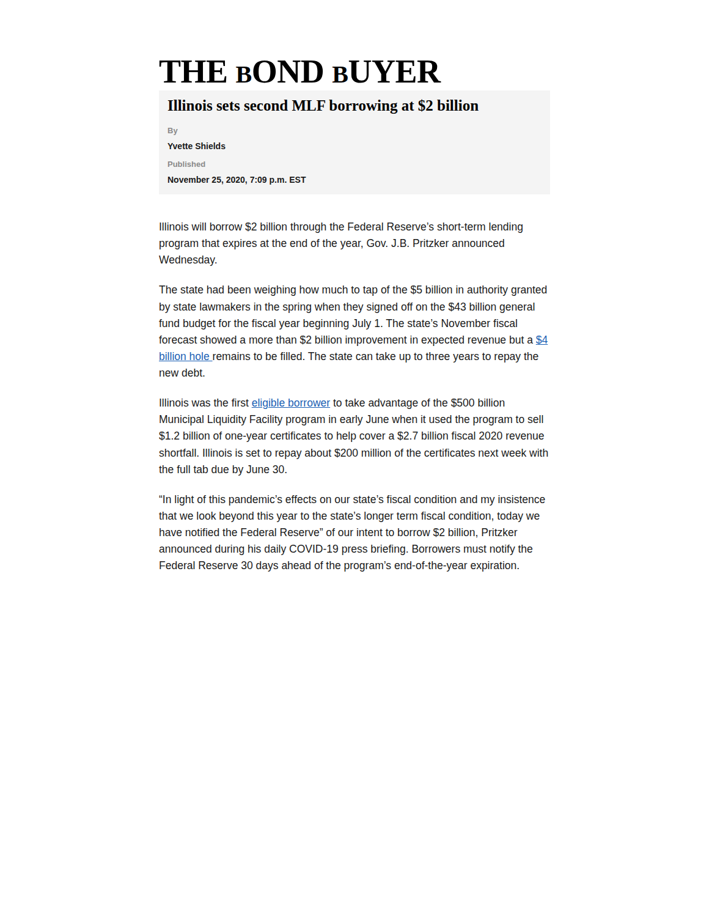THE BOND BUYER
Illinois sets second MLF borrowing at $2 billion
By
Yvette Shields
Published
November 25, 2020, 7:09 p.m. EST
Illinois will borrow $2 billion through the Federal Reserve’s short-term lending program that expires at the end of the year, Gov. J.B. Pritzker announced Wednesday.
The state had been weighing how much to tap of the $5 billion in authority granted by state lawmakers in the spring when they signed off on the $43 billion general fund budget for the fiscal year beginning July 1. The state’s November fiscal forecast showed a more than $2 billion improvement in expected revenue but a $4 billion hole remains to be filled. The state can take up to three years to repay the new debt.
Illinois was the first eligible borrower to take advantage of the $500 billion Municipal Liquidity Facility program in early June when it used the program to sell $1.2 billion of one-year certificates to help cover a $2.7 billion fiscal 2020 revenue shortfall. Illinois is set to repay about $200 million of the certificates next week with the full tab due by June 30.
“In light of this pandemic’s effects on our state’s fiscal condition and my insistence that we look beyond this year to the state’s longer term fiscal condition, today we have notified the Federal Reserve” of our intent to borrow $2 billion, Pritzker announced during his daily COVID-19 press briefing. Borrowers must notify the Federal Reserve 30 days ahead of the program’s end-of-the-year expiration.